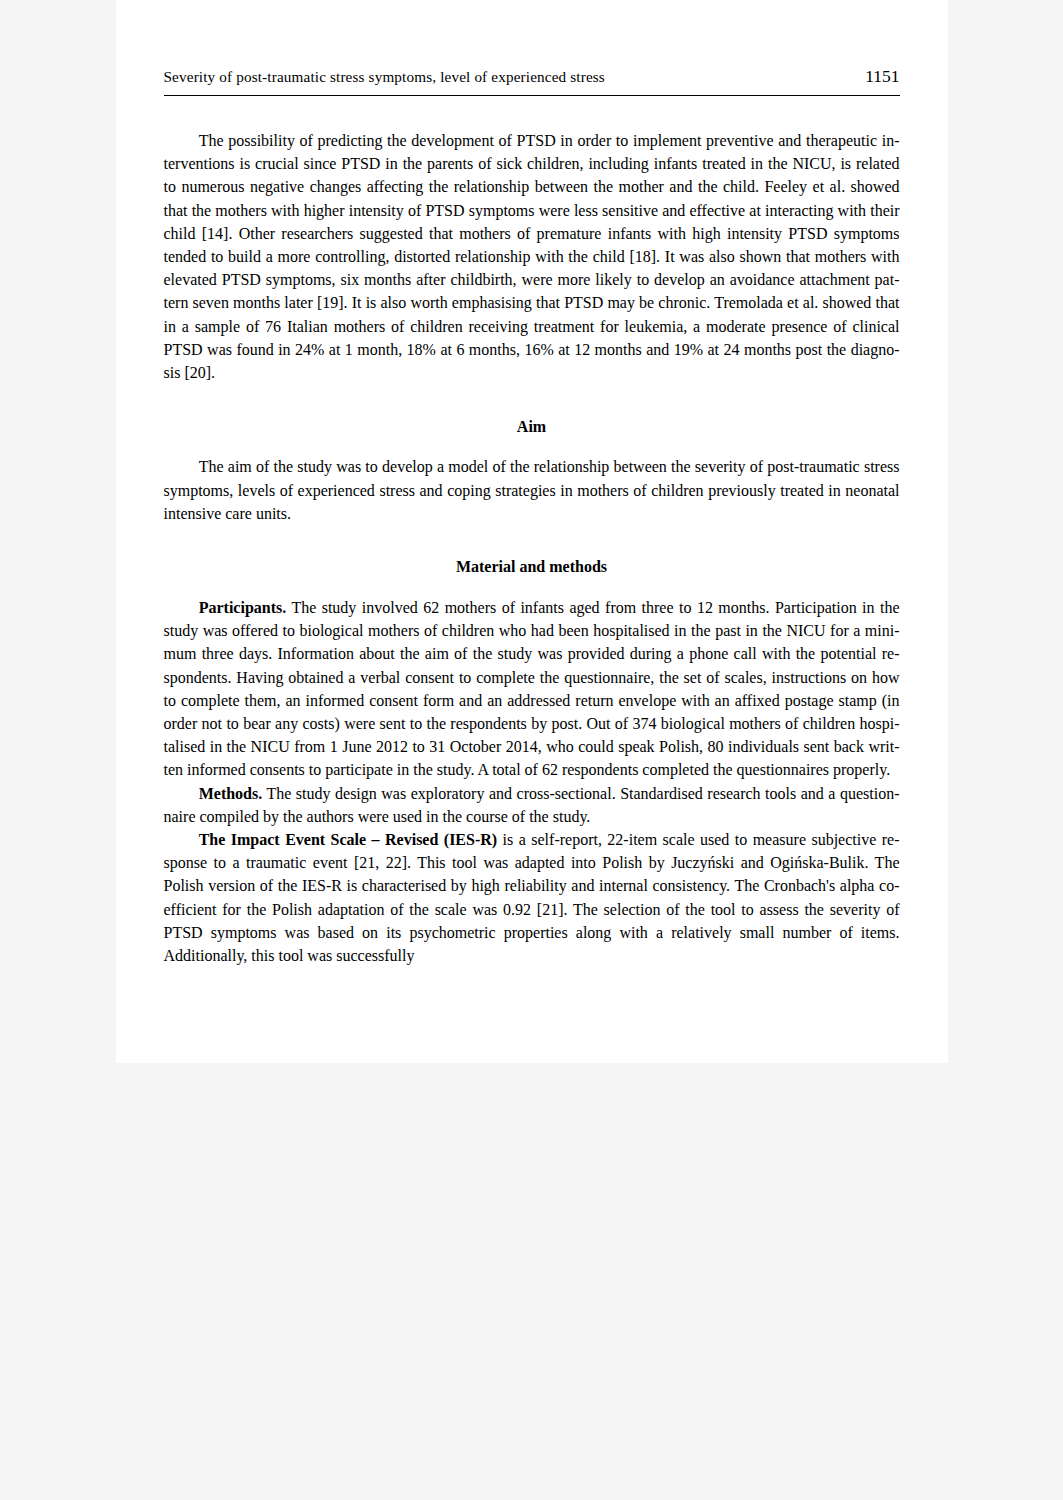Severity of post-traumatic stress symptoms, level of experienced stress 1151
The possibility of predicting the development of PTSD in order to implement preventive and therapeutic interventions is crucial since PTSD in the parents of sick children, including infants treated in the NICU, is related to numerous negative changes affecting the relationship between the mother and the child. Feeley et al. showed that the mothers with higher intensity of PTSD symptoms were less sensitive and effective at interacting with their child [14]. Other researchers suggested that mothers of premature infants with high intensity PTSD symptoms tended to build a more controlling, distorted relationship with the child [18]. It was also shown that mothers with elevated PTSD symptoms, six months after childbirth, were more likely to develop an avoidance attachment pattern seven months later [19]. It is also worth emphasising that PTSD may be chronic. Tremolada et al. showed that in a sample of 76 Italian mothers of children receiving treatment for leukemia, a moderate presence of clinical PTSD was found in 24% at 1 month, 18% at 6 months, 16% at 12 months and 19% at 24 months post the diagnosis [20].
Aim
The aim of the study was to develop a model of the relationship between the severity of post-traumatic stress symptoms, levels of experienced stress and coping strategies in mothers of children previously treated in neonatal intensive care units.
Material and methods
Participants. The study involved 62 mothers of infants aged from three to 12 months. Participation in the study was offered to biological mothers of children who had been hospitalised in the past in the NICU for a minimum three days. Information about the aim of the study was provided during a phone call with the potential respondents. Having obtained a verbal consent to complete the questionnaire, the set of scales, instructions on how to complete them, an informed consent form and an addressed return envelope with an affixed postage stamp (in order not to bear any costs) were sent to the respondents by post. Out of 374 biological mothers of children hospitalised in the NICU from 1 June 2012 to 31 October 2014, who could speak Polish, 80 individuals sent back written informed consents to participate in the study. A total of 62 respondents completed the questionnaires properly.
Methods. The study design was exploratory and cross-sectional. Standardised research tools and a questionnaire compiled by the authors were used in the course of the study.
The Impact Event Scale – Revised (IES-R) is a self-report, 22-item scale used to measure subjective response to a traumatic event [21, 22]. This tool was adapted into Polish by Juczyński and Ogińska-Bulik. The Polish version of the IES-R is characterised by high reliability and internal consistency. The Cronbach's alpha coefficient for the Polish adaptation of the scale was 0.92 [21]. The selection of the tool to assess the severity of PTSD symptoms was based on its psychometric properties along with a relatively small number of items. Additionally, this tool was successfully